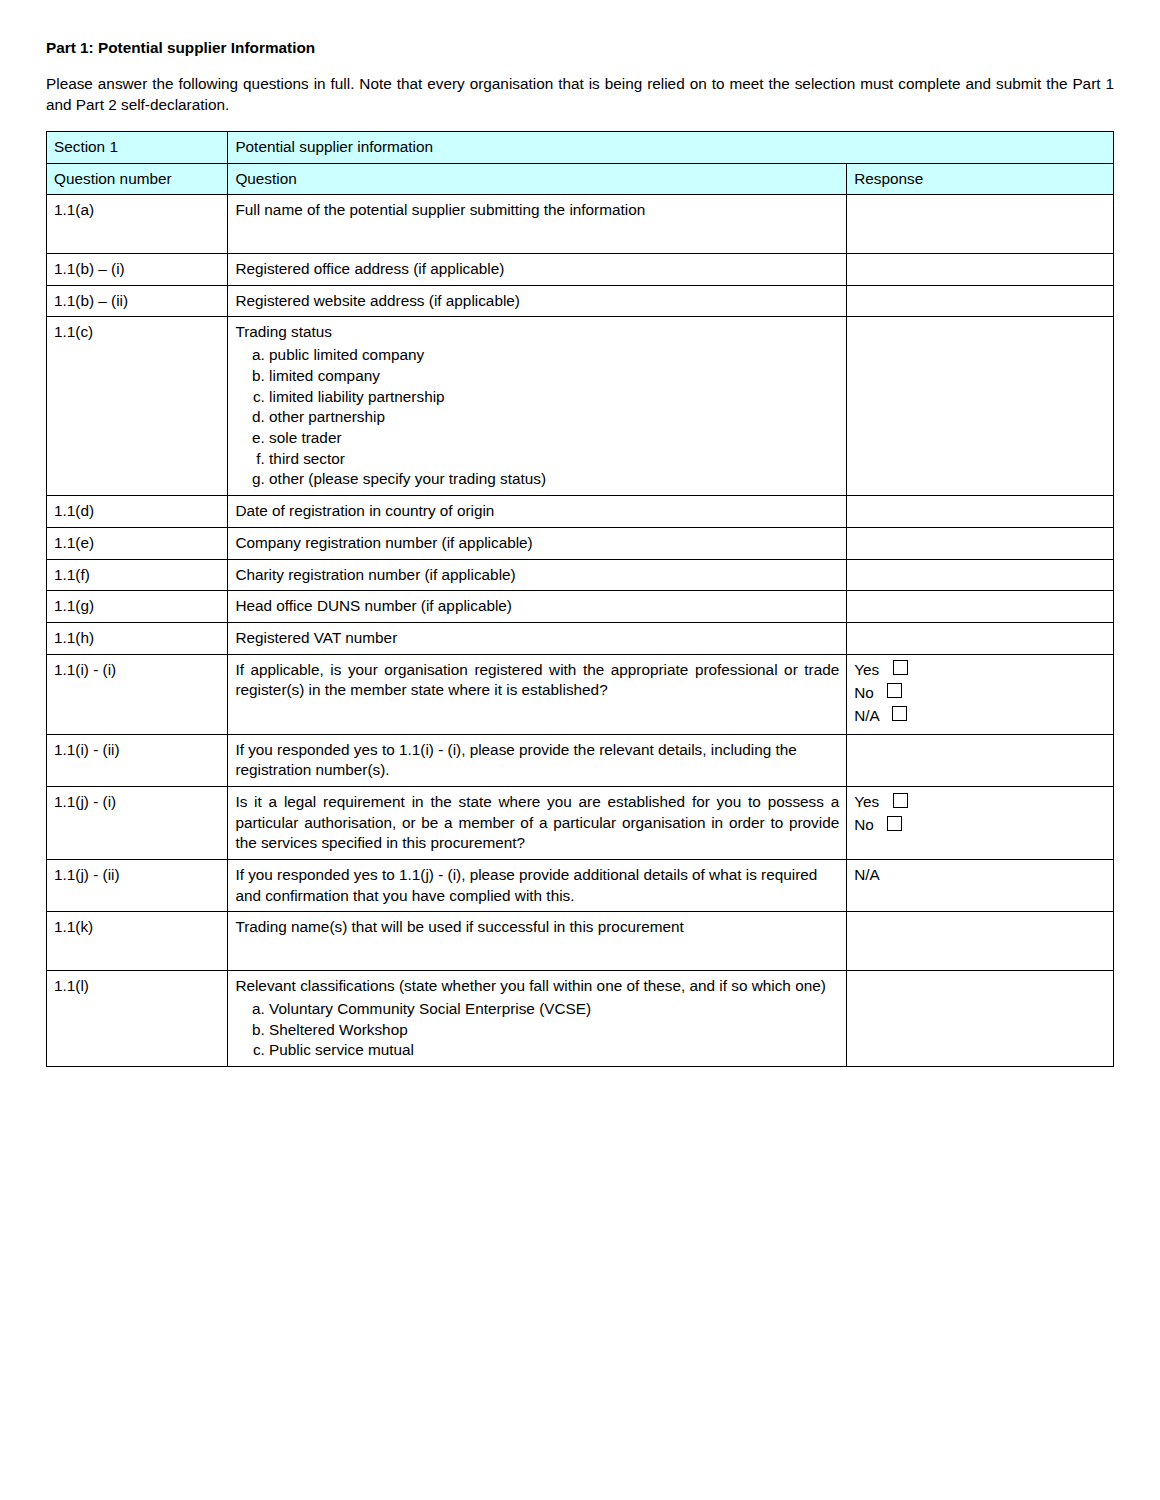Part 1: Potential supplier Information
Please answer the following questions in full. Note that every organisation that is being relied on to meet the selection must complete and submit the Part 1 and Part 2 self-declaration.
| Section 1 | Potential supplier information |
| Question number | Question | Response |
| 1.1(a) | Full name of the potential supplier submitting the information | |
| 1.1(b) – (i) | Registered office address (if applicable) | |
| 1.1(b) – (ii) | Registered website address (if applicable) | |
| 1.1(c) | Trading status public limited company limited company limited liability partnership other partnership sole trader third sector other (please specify your trading status) | |
| 1.1(d) | Date of registration in country of origin | |
| 1.1(e) | Company registration number (if applicable) | |
| 1.1(f) | Charity registration number (if applicable) | |
| 1.1(g) | Head office DUNS number (if applicable) | |
| 1.1(h) | Registered VAT number | |
| 1.1(i) - (i) | If applicable, is your organisation registered with the appropriate professional or trade register(s) in the member state where it is established? | Yes No N/A |
| 1.1(i) - (ii) | If you responded yes to 1.1(i) - (i), please provide the relevant details, including the registration number(s). | |
| 1.1(j) - (i) | Is it a legal requirement in the state where you are established for you to possess a particular authorisation, or be a member of a particular organisation in order to provide the services specified in this procurement? | Yes No |
| 1.1(j) - (ii) | If you responded yes to 1.1(j) - (i), please provide additional details of what is required and confirmation that you have complied with this. | N/A |
| 1.1(k) | Trading name(s) that will be used if successful in this procurement | |
| 1.1(l) | Relevant classifications (state whether you fall within one of these, and if so which one) Voluntary Community Social Enterprise (VCSE) Sheltered Workshop Public service mutual | |